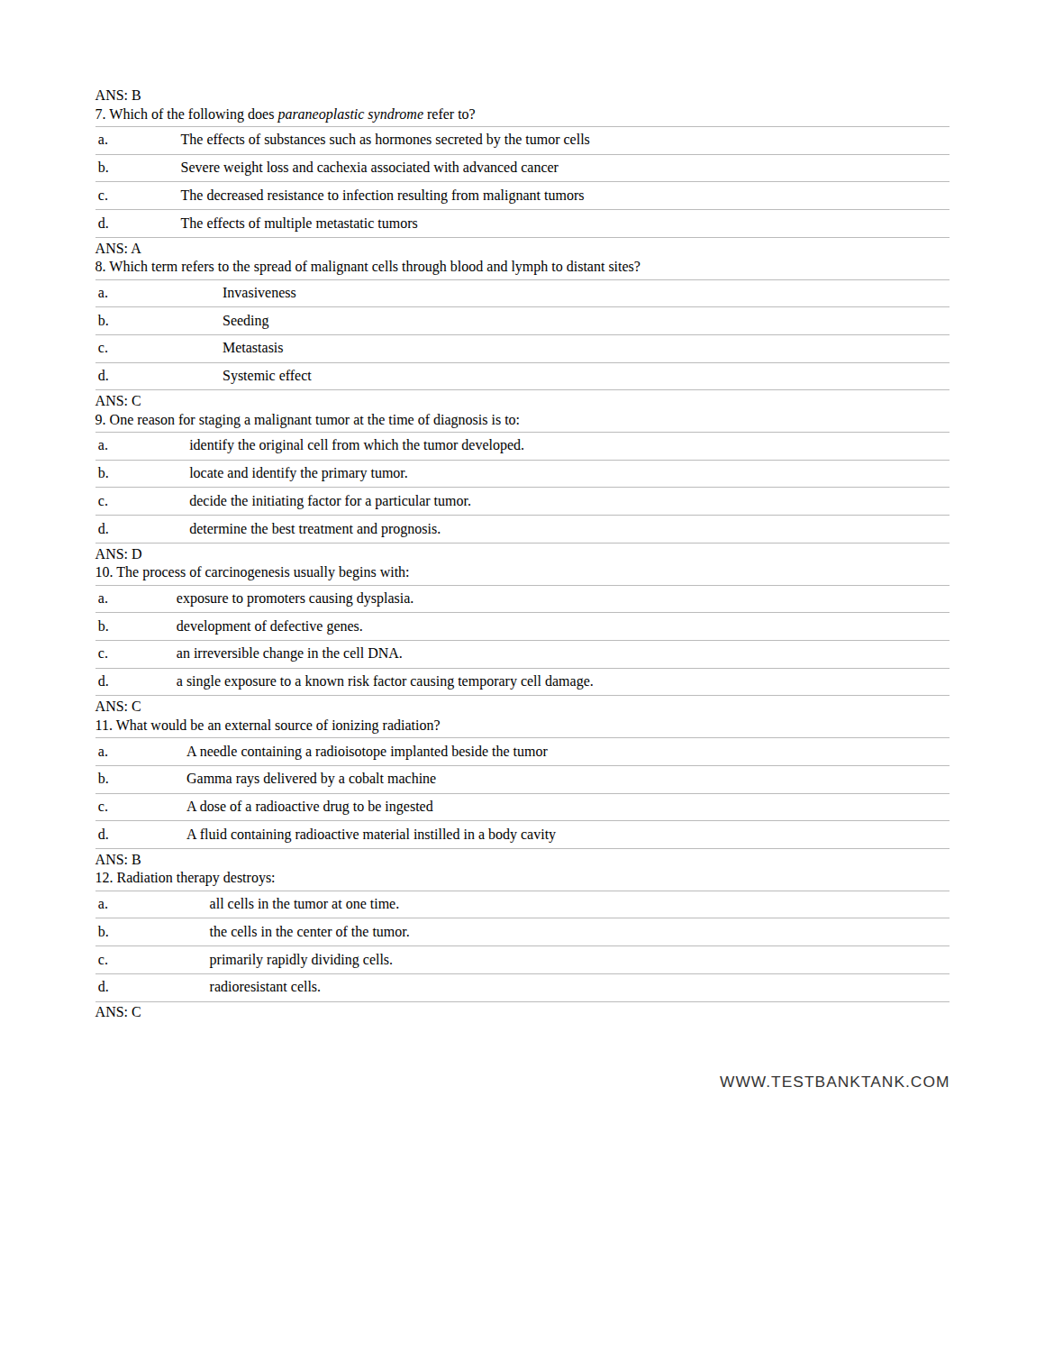ANS: B
7. Which of the following does paraneoplastic syndrome refer to?
| a. | The effects of substances such as hormones secreted by the tumor cells |
| b. | Severe weight loss and cachexia associated with advanced cancer |
| c. | The decreased resistance to infection resulting from malignant tumors |
| d. | The effects of multiple metastatic tumors |
ANS: A
8. Which term refers to the spread of malignant cells through blood and lymph to distant sites?
| a. | Invasiveness |
| b. | Seeding |
| c. | Metastasis |
| d. | Systemic effect |
ANS: C
9. One reason for staging a malignant tumor at the time of diagnosis is to:
| a. | identify the original cell from which the tumor developed. |
| b. | locate and identify the primary tumor. |
| c. | decide the initiating factor for a particular tumor. |
| d. | determine the best treatment and prognosis. |
ANS: D
10. The process of carcinogenesis usually begins with:
| a. | exposure to promoters causing dysplasia. |
| b. | development of defective genes. |
| c. | an irreversible change in the cell DNA. |
| d. | a single exposure to a known risk factor causing temporary cell damage. |
ANS: C
11. What would be an external source of ionizing radiation?
| a. | A needle containing a radioisotope implanted beside the tumor |
| b. | Gamma rays delivered by a cobalt machine |
| c. | A dose of a radioactive drug to be ingested |
| d. | A fluid containing radioactive material instilled in a body cavity |
ANS: B
12. Radiation therapy destroys:
| a. | all cells in the tumor at one time. |
| b. | the cells in the center of the tumor. |
| c. | primarily rapidly dividing cells. |
| d. | radioresistant cells. |
ANS: C
WWW.TESTBANKTANK.COM